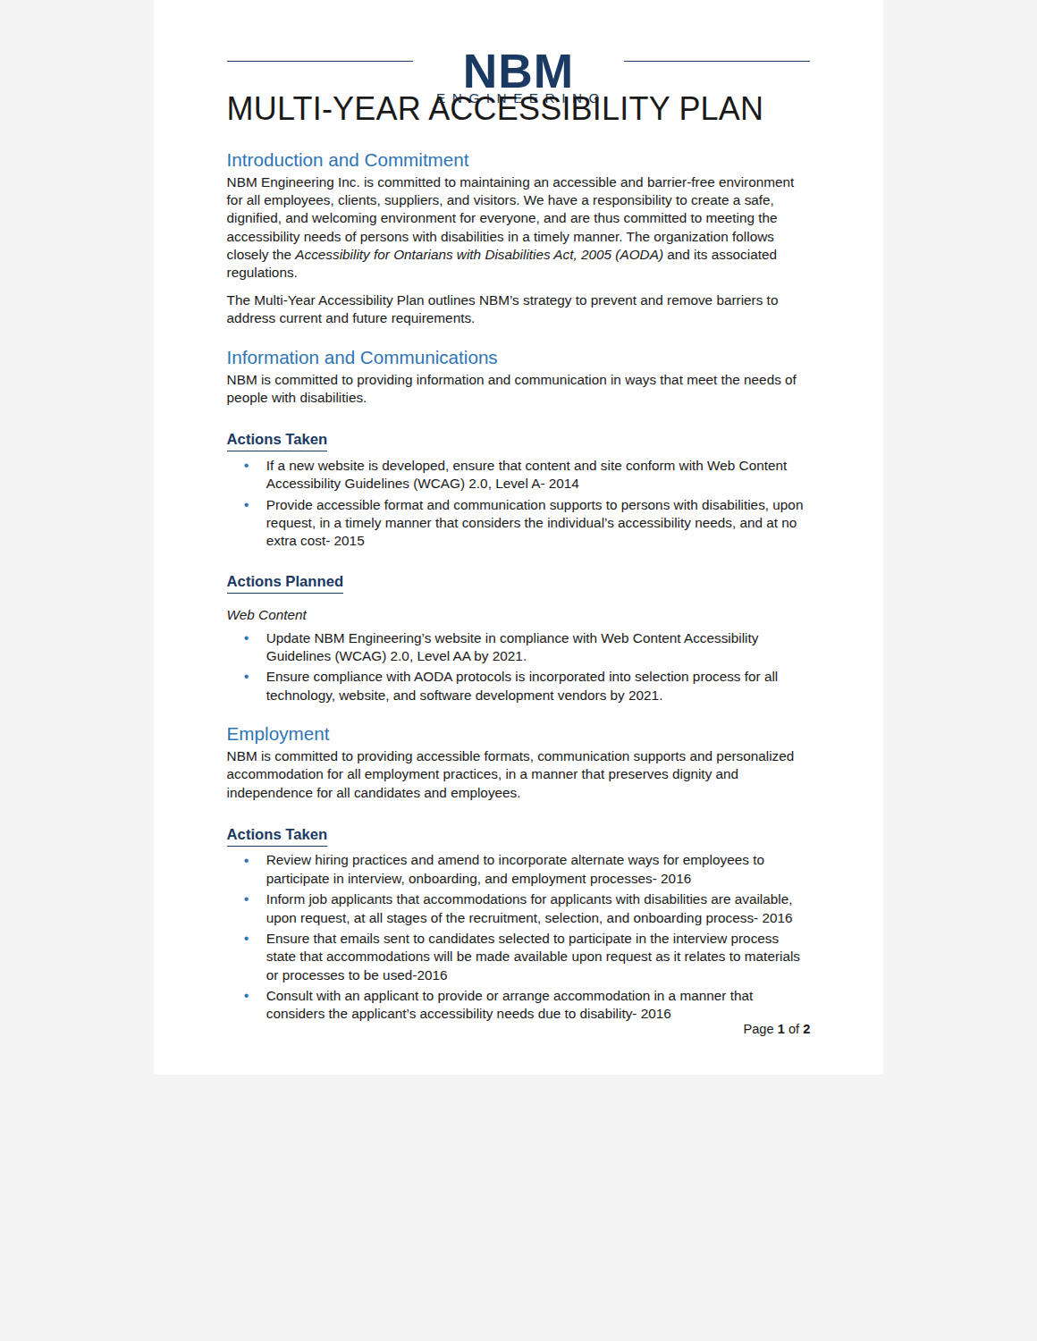NBM ENGINEERING
MULTI-YEAR ACCESSIBILITY PLAN
Introduction and Commitment
NBM Engineering Inc. is committed to maintaining an accessible and barrier-free environment for all employees, clients, suppliers, and visitors. We have a responsibility to create a safe, dignified, and welcoming environment for everyone, and are thus committed to meeting the accessibility needs of persons with disabilities in a timely manner. The organization follows closely the Accessibility for Ontarians with Disabilities Act, 2005 (AODA) and its associated regulations.
The Multi-Year Accessibility Plan outlines NBM’s strategy to prevent and remove barriers to address current and future requirements.
Information and Communications
NBM is committed to providing information and communication in ways that meet the needs of people with disabilities.
Actions Taken
If a new website is developed, ensure that content and site conform with Web Content Accessibility Guidelines (WCAG) 2.0, Level A- 2014
Provide accessible format and communication supports to persons with disabilities, upon request, in a timely manner that considers the individual’s accessibility needs, and at no extra cost- 2015
Actions Planned
Web Content
Update NBM Engineering’s website in compliance with Web Content Accessibility Guidelines (WCAG) 2.0, Level AA by 2021.
Ensure compliance with AODA protocols is incorporated into selection process for all technology, website, and software development vendors by 2021.
Employment
NBM is committed to providing accessible formats, communication supports and personalized accommodation for all employment practices, in a manner that preserves dignity and independence for all candidates and employees.
Actions Taken
Review hiring practices and amend to incorporate alternate ways for employees to participate in interview, onboarding, and employment processes- 2016
Inform job applicants that accommodations for applicants with disabilities are available, upon request, at all stages of the recruitment, selection, and onboarding process- 2016
Ensure that emails sent to candidates selected to participate in the interview process state that accommodations will be made available upon request as it relates to materials or processes to be used-2016
Consult with an applicant to provide or arrange accommodation in a manner that considers the applicant’s accessibility needs due to disability- 2016
Page 1 of 2